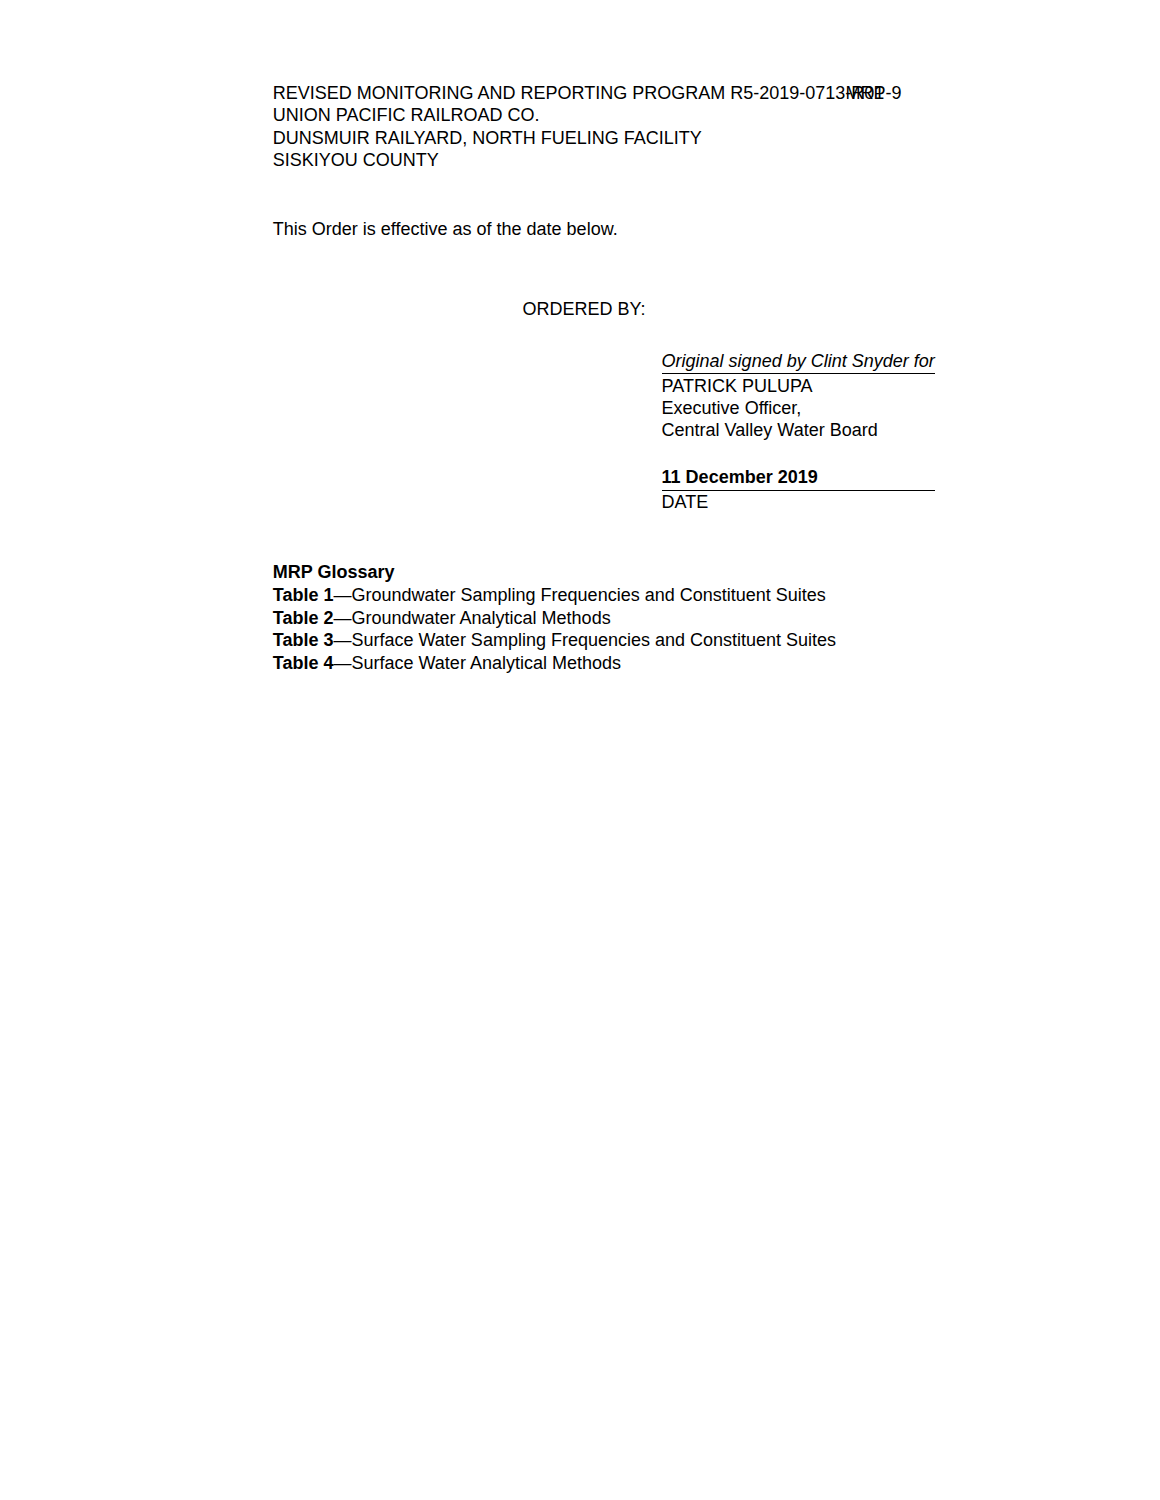MRP-9
REVISED MONITORING AND REPORTING PROGRAM R5-2019-0713-R01
UNION PACIFIC RAILROAD CO.
DUNSMUIR RAILYARD, NORTH FUELING FACILITY
SISKIYOU COUNTY
This Order is effective as of the date below.
ORDERED BY:
Original signed by Clint Snyder for
PATRICK PULUPA
Executive Officer,
Central Valley Water Board
11 December 2019 DATE
MRP Glossary
Table 1—Groundwater Sampling Frequencies and Constituent Suites
Table 2—Groundwater Analytical Methods
Table 3—Surface Water Sampling Frequencies and Constituent Suites
Table 4—Surface Water Analytical Methods